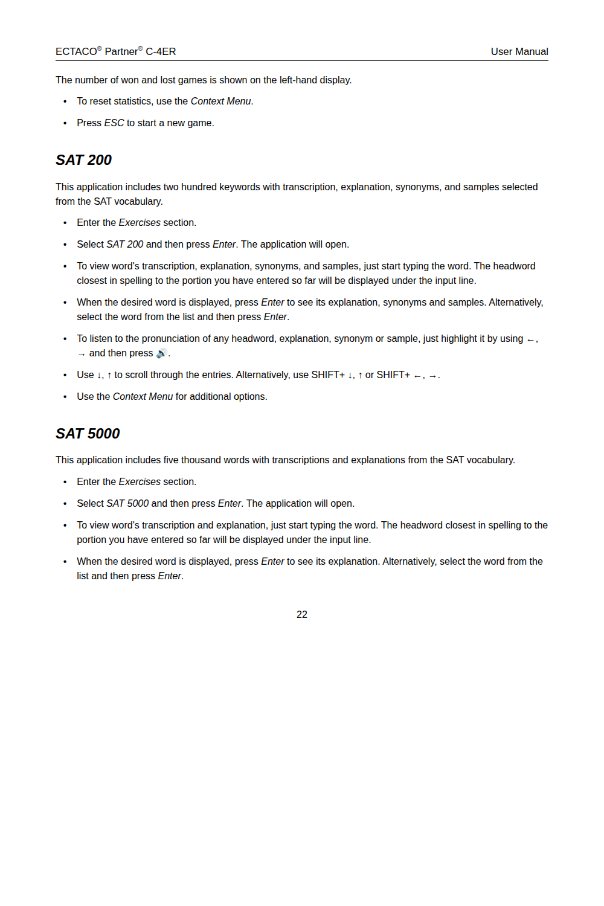ECTACO® Partner® C-4ER User Manual
The number of won and lost games is shown on the left-hand display.
To reset statistics, use the Context Menu.
Press ESC to start a new game.
SAT 200
This application includes two hundred keywords with transcription, explanation, synonyms, and samples selected from the SAT vocabulary.
Enter the Exercises section.
Select SAT 200 and then press Enter. The application will open.
To view word's transcription, explanation, synonyms, and samples, just start typing the word. The headword closest in spelling to the portion you have entered so far will be displayed under the input line.
When the desired word is displayed, press Enter to see its explanation, synonyms and samples. Alternatively, select the word from the list and then press Enter.
To listen to the pronunciation of any headword, explanation, synonym or sample, just highlight it by using ←, → and then press 🔊.
Use ↓, ↑ to scroll through the entries. Alternatively, use SHIFT+ ↓, ↑ or SHIFT+ ←, →.
Use the Context Menu for additional options.
SAT 5000
This application includes five thousand words with transcriptions and explanations from the SAT vocabulary.
Enter the Exercises section.
Select SAT 5000 and then press Enter. The application will open.
To view word's transcription and explanation, just start typing the word. The headword closest in spelling to the portion you have entered so far will be displayed under the input line.
When the desired word is displayed, press Enter to see its explanation. Alternatively, select the word from the list and then press Enter.
22